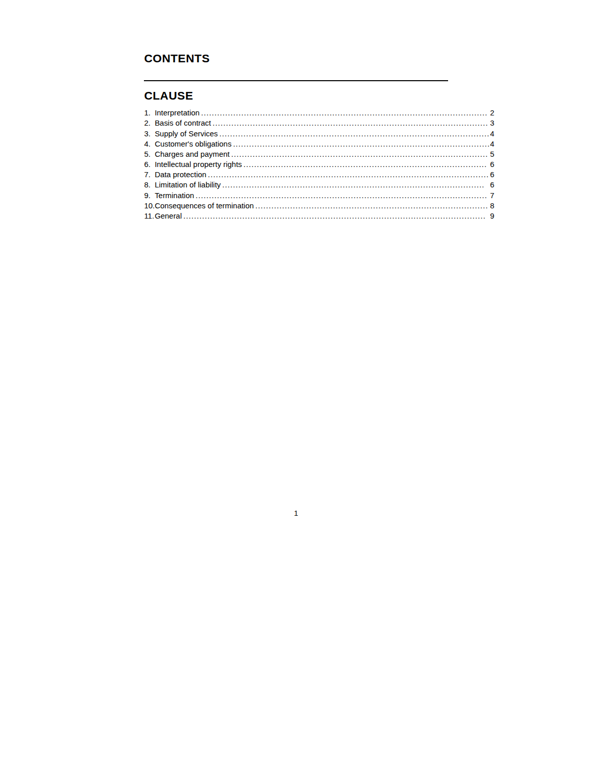CONTENTS
CLAUSE
| 1. | Interpretation ........................................................................................................... | 2 |
| 2. | Basis of contract ....................................................................................................... | 3 |
| 3. | Supply of Services ..................................................................................................... | 4 |
| 4. | Customer's obligations ................................................................................................ | 4 |
| 5. | Charges and payment ................................................................................................ | 5 |
| 6. | Intellectual property rights ........................................................................................... | 6 |
| 7. | Data protection ......................................................................................................... | 6 |
| 8. | Limitation of liability .................................................................................................. | 6 |
| 9. | Termination ............................................................................................................. | 7 |
| 10. | Consequences of termination ....................................................................................... | 8 |
| 11. | General ................................................................................................................. | 9 |
1